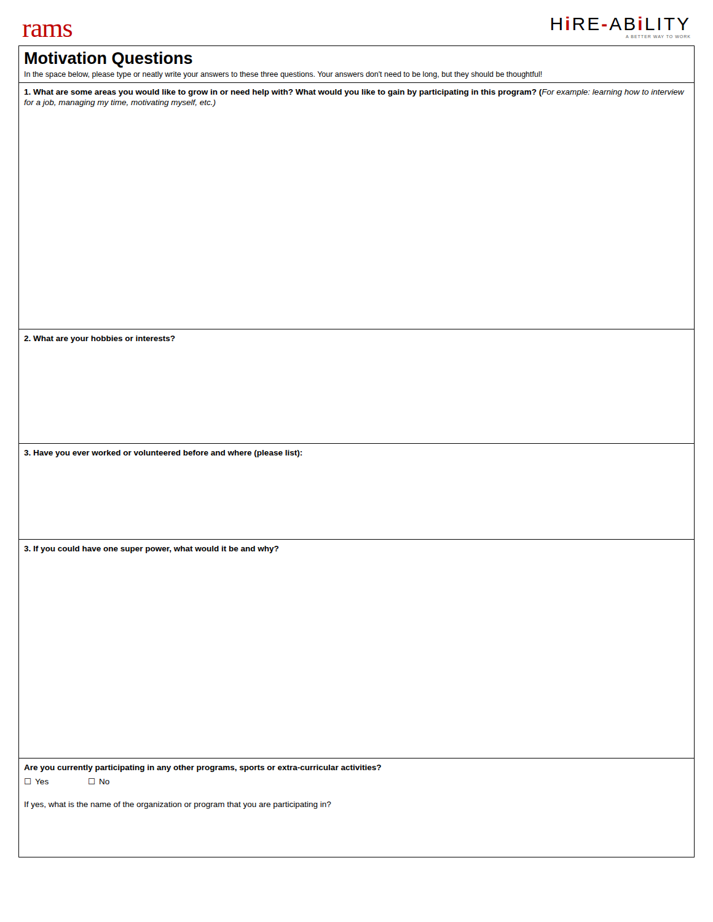rams
Hi RE-ABi LITY
A BETTER WAY TO WORK
| Motivation Questions In the space below, please type or neatly write your answers to these three questions. Your answers don't need to be long, but they should be thoughtful! |
| 1. What are some areas you would like to grow in or need help with? What would you like to gain by participating in this program? ( For example: learning how to interview for a job, managing my time, motivating myself, etc.) |
| 2. What are your hobbies or interests? |
| 3. Have you ever worked or volunteered before and where (please list): |
| 3. If you could have one super power, what would it be and why? |
| Are you currently participating in any other programs, sports or extra-curricular activities? ☐ Yes ☐ No If yes, what is the name of the organization or program that you are participating in? |